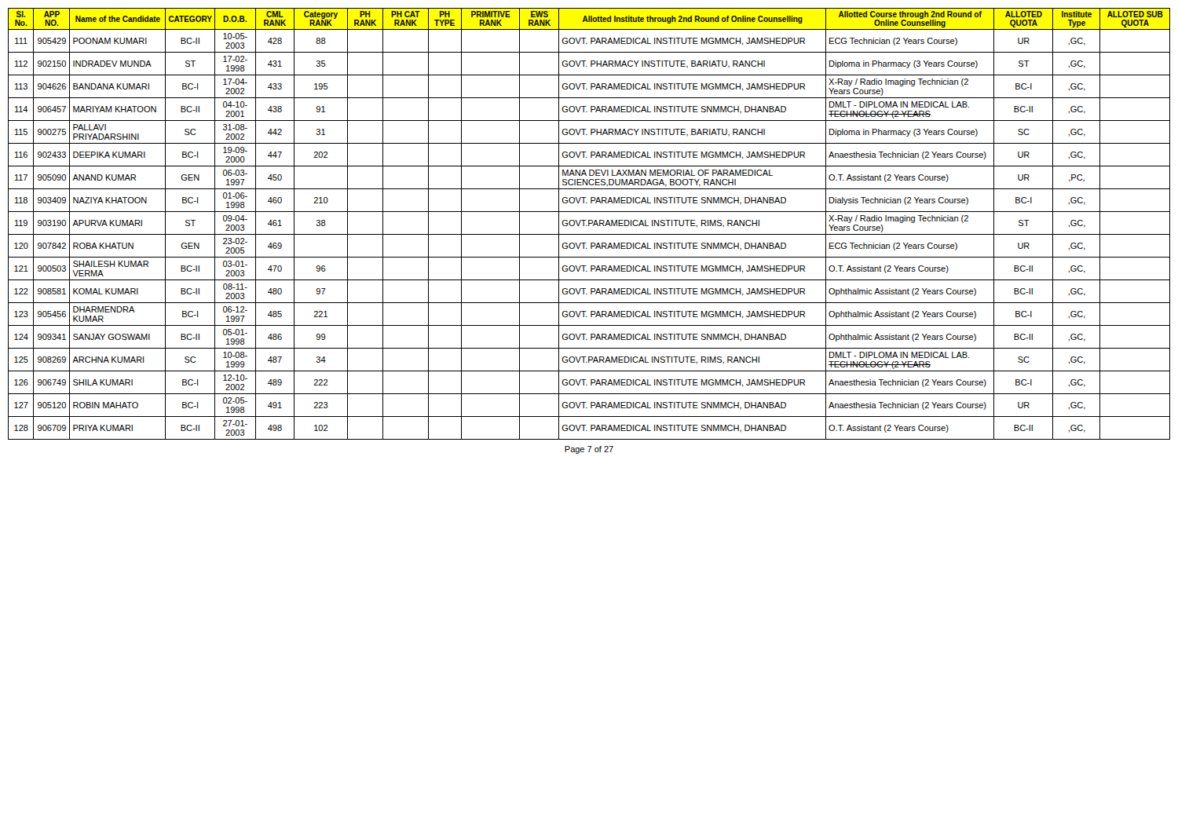| Sl. No. | APP NO. | Name of the Candidate | CATEGORY | D.O.B. | CML RANK | Category RANK | PH RANK | PH CAT RANK | PH TYPE | PRIMITIVE RANK | EWS RANK | Allotted Institute through 2nd Round of Online Counselling | Allotted Course through 2nd Round of Online Counselling | ALLOTED QUOTA | Institute Type | ALLOTED SUB QUOTA |
| --- | --- | --- | --- | --- | --- | --- | --- | --- | --- | --- | --- | --- | --- | --- | --- | --- |
| 111 | 905429 | POONAM KUMARI | BC-II | 10-05-2003 | 428 | 88 | | | | | | GOVT. PARAMEDICAL INSTITUTE MGMMCH, JAMSHEDPUR | ECG Technician (2 Years Course) | UR | ,GC, | |
| 112 | 902150 | INDRADEV MUNDA | ST | 17-02-1998 | 431 | 35 | | | | | | GOVT. PHARMACY INSTITUTE, BARIATU, RANCHI | Diploma in Pharmacy (3 Years Course) | ST | ,GC, | |
| 113 | 904626 | BANDANA KUMARI | BC-I | 17-04-2002 | 433 | 195 | | | | | | GOVT. PARAMEDICAL INSTITUTE MGMMCH, JAMSHEDPUR | X-Ray / Radio Imaging Technician (2 Years Course) | BC-I | ,GC, | |
| 114 | 906457 | MARIYAM KHATOON | BC-II | 04-10-2001 | 438 | 91 | | | | | | GOVT. PARAMEDICAL INSTITUTE SNMMCH, DHANBAD | DMLT - DIPLOMA IN MEDICAL LAB. TECHNOLOGY (2 YEARS | BC-II | ,GC, | |
| 115 | 900275 | PALLAVI PRIYADARSHINI | SC | 31-08-2002 | 442 | 31 | | | | | | GOVT. PHARMACY INSTITUTE, BARIATU, RANCHI | Diploma in Pharmacy (3 Years Course) | SC | ,GC, | |
| 116 | 902433 | DEEPIKA KUMARI | BC-I | 19-09-2000 | 447 | 202 | | | | | | GOVT. PARAMEDICAL INSTITUTE MGMMCH, JAMSHEDPUR | Anaesthesia Technician (2 Years Course) | UR | ,GC, | |
| 117 | 905090 | ANAND KUMAR | GEN | 06-03-1997 | 450 | | | | | | | MANA DEVI LAXMAN MEMORIAL OF PARAMEDICAL SCIENCES,DUMARDAGA, BOOTY, RANCHI | O.T. Assistant (2 Years Course) | UR | ,PC, | |
| 118 | 903409 | NAZIYA KHATOON | BC-I | 01-06-1998 | 460 | 210 | | | | | | GOVT. PARAMEDICAL INSTITUTE SNMMCH, DHANBAD | Dialysis Technician (2 Years Course) | BC-I | ,GC, | |
| 119 | 903190 | APURVA KUMARI | ST | 09-04-2003 | 461 | 38 | | | | | | GOVT.PARAMEDICAL INSTITUTE, RIMS, RANCHI | X-Ray / Radio Imaging Technician (2 Years Course) | ST | ,GC, | |
| 120 | 907842 | ROBA KHATUN | GEN | 23-02-2005 | 469 | | | | | | | GOVT. PARAMEDICAL INSTITUTE SNMMCH, DHANBAD | ECG Technician (2 Years Course) | UR | ,GC, | |
| 121 | 900503 | SHAILESH KUMAR VERMA | BC-II | 03-01-2003 | 470 | 96 | | | | | | GOVT. PARAMEDICAL INSTITUTE MGMMCH, JAMSHEDPUR | O.T. Assistant (2 Years Course) | BC-II | ,GC, | |
| 122 | 908581 | KOMAL KUMARI | BC-II | 08-11-2003 | 480 | 97 | | | | | | GOVT. PARAMEDICAL INSTITUTE MGMMCH, JAMSHEDPUR | Ophthalmic Assistant (2 Years Course) | BC-II | ,GC, | |
| 123 | 905456 | DHARMENDRA KUMAR | BC-I | 06-12-1997 | 485 | 221 | | | | | | GOVT. PARAMEDICAL INSTITUTE MGMMCH, JAMSHEDPUR | Ophthalmic Assistant (2 Years Course) | BC-I | ,GC, | |
| 124 | 909341 | SANJAY GOSWAMI | BC-II | 05-01-1998 | 486 | 99 | | | | | | GOVT. PARAMEDICAL INSTITUTE SNMMCH, DHANBAD | Ophthalmic Assistant (2 Years Course) | BC-II | ,GC, | |
| 125 | 908269 | ARCHNA KUMARI | SC | 10-08-1999 | 487 | 34 | | | | | | GOVT.PARAMEDICAL INSTITUTE, RIMS, RANCHI | DMLT - DIPLOMA IN MEDICAL LAB. TECHNOLOGY (2 YEARS | SC | ,GC, | |
| 126 | 906749 | SHILA KUMARI | BC-I | 12-10-2002 | 489 | 222 | | | | | | GOVT. PARAMEDICAL INSTITUTE MGMMCH, JAMSHEDPUR | Anaesthesia Technician (2 Years Course) | BC-I | ,GC, | |
| 127 | 905120 | ROBIN MAHATO | BC-I | 02-05-1998 | 491 | 223 | | | | | | GOVT. PARAMEDICAL INSTITUTE SNMMCH, DHANBAD | Anaesthesia Technician (2 Years Course) | UR | ,GC, | |
| 128 | 906709 | PRIYA KUMARI | BC-II | 27-01-2003 | 498 | 102 | | | | | | GOVT. PARAMEDICAL INSTITUTE SNMMCH, DHANBAD | O.T. Assistant (2 Years Course) | BC-II | ,GC, | |
Page 7 of 27